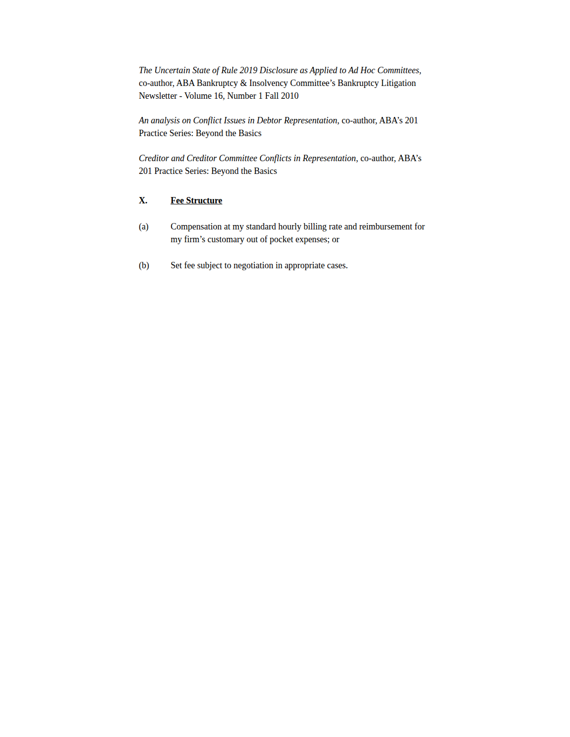The Uncertain State of Rule 2019 Disclosure as Applied to Ad Hoc Committees, co-author, ABA Bankruptcy & Insolvency Committee’s Bankruptcy Litigation Newsletter - Volume 16, Number 1 Fall 2010
An analysis on Conflict Issues in Debtor Representation, co-author, ABA’s 201 Practice Series: Beyond the Basics
Creditor and Creditor Committee Conflicts in Representation, co-author, ABA’s 201 Practice Series: Beyond the Basics
X. Fee Structure
(a)
Compensation at my standard hourly billing rate and reimbursement for my firm’s customary out of pocket expenses; or
(b)
Set fee subject to negotiation in appropriate cases.